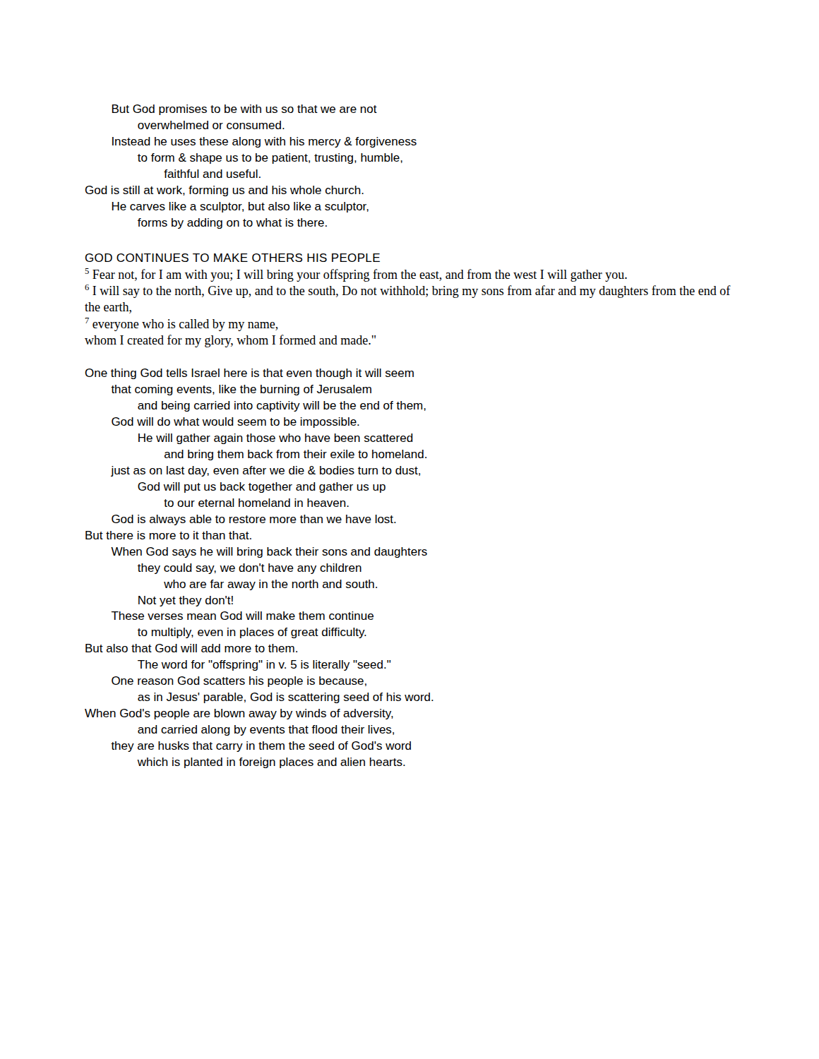But God promises to be with us so that we are not
overwhelmed or consumed.
Instead he uses these along with his mercy & forgiveness
to form & shape us to be patient, trusting, humble,
faithful and useful.
God is still at work, forming us and his whole church.
He carves like a sculptor, but also like a sculptor,
forms by adding on to what is there.
GOD CONTINUES TO MAKE OTHERS HIS PEOPLE
5 Fear not, for I am with you; I will bring your offspring from the east, and from the west I will gather you.
6 I will say to the north, Give up, and to the south, Do not withhold; bring my sons from afar and my daughters from the end of the earth,
7 everyone who is called by my name,
whom I created for my glory, whom I formed and made."
One thing God tells Israel here is that even though it will seem
that coming events, like the burning of Jerusalem
and being carried into captivity will be the end of them,
God will do what would seem to be impossible.
He will gather again those who have been scattered
and bring them back from their exile to homeland.
just as on last day, even after we die & bodies turn to dust,
God will put us back together and gather us up
to our eternal homeland in heaven.
God is always able to restore more than we have lost.
But there is more to it than that.
When God says he will bring back their sons and daughters
they could say, we don't have any children
who are far away in the north and south.
Not yet they don't!
These verses mean God will make them continue
to multiply, even in places of great difficulty.
But also that God will add more to them.
The word for "offspring" in v. 5 is literally "seed."
One reason God scatters his people is because,
as in Jesus' parable, God is scattering seed of his word.
When God's people are blown away by winds of adversity,
and carried along by events that flood their lives,
they are husks that carry in them the seed of God's word
which is planted in foreign places and alien hearts.